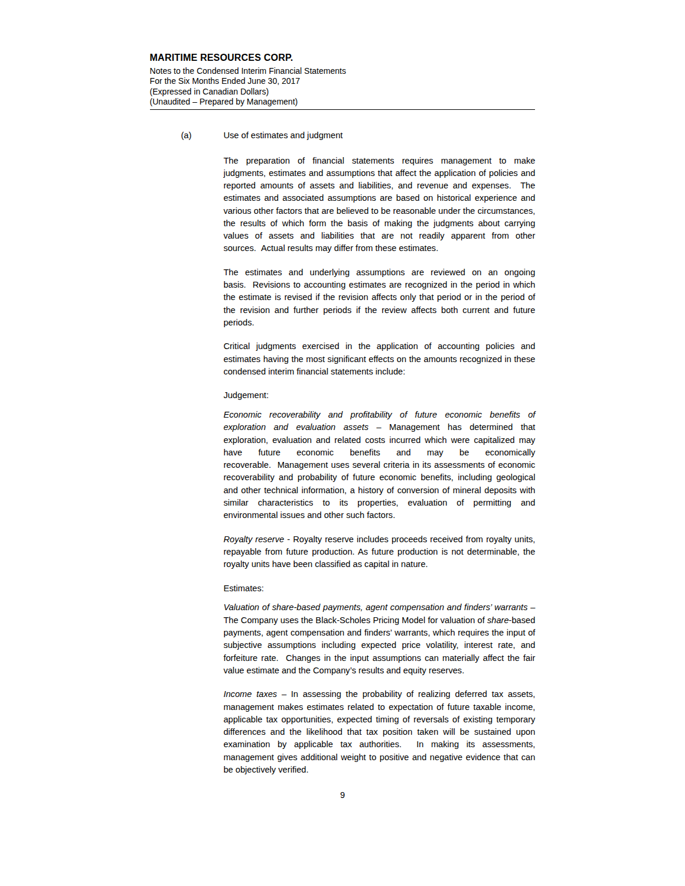MARITIME RESOURCES CORP.
Notes to the Condensed Interim Financial Statements
For the Six Months Ended June 30, 2017
(Expressed in Canadian Dollars)
(Unaudited – Prepared by Management)
(a) Use of estimates and judgment
The preparation of financial statements requires management to make judgments, estimates and assumptions that affect the application of policies and reported amounts of assets and liabilities, and revenue and expenses. The estimates and associated assumptions are based on historical experience and various other factors that are believed to be reasonable under the circumstances, the results of which form the basis of making the judgments about carrying values of assets and liabilities that are not readily apparent from other sources. Actual results may differ from these estimates.
The estimates and underlying assumptions are reviewed on an ongoing basis. Revisions to accounting estimates are recognized in the period in which the estimate is revised if the revision affects only that period or in the period of the revision and further periods if the review affects both current and future periods.
Critical judgments exercised in the application of accounting policies and estimates having the most significant effects on the amounts recognized in these condensed interim financial statements include:
Judgement:
Economic recoverability and profitability of future economic benefits of exploration and evaluation assets – Management has determined that exploration, evaluation and related costs incurred which were capitalized may have future economic benefits and may be economically recoverable. Management uses several criteria in its assessments of economic recoverability and probability of future economic benefits, including geological and other technical information, a history of conversion of mineral deposits with similar characteristics to its properties, evaluation of permitting and environmental issues and other such factors.
Royalty reserve - Royalty reserve includes proceeds received from royalty units, repayable from future production. As future production is not determinable, the royalty units have been classified as capital in nature.
Estimates:
Valuation of share-based payments, agent compensation and finders’ warrants – The Company uses the Black-Scholes Pricing Model for valuation of share-based payments, agent compensation and finders’ warrants, which requires the input of subjective assumptions including expected price volatility, interest rate, and forfeiture rate. Changes in the input assumptions can materially affect the fair value estimate and the Company’s results and equity reserves.
Income taxes – In assessing the probability of realizing deferred tax assets, management makes estimates related to expectation of future taxable income, applicable tax opportunities, expected timing of reversals of existing temporary differences and the likelihood that tax position taken will be sustained upon examination by applicable tax authorities. In making its assessments, management gives additional weight to positive and negative evidence that can be objectively verified.
9